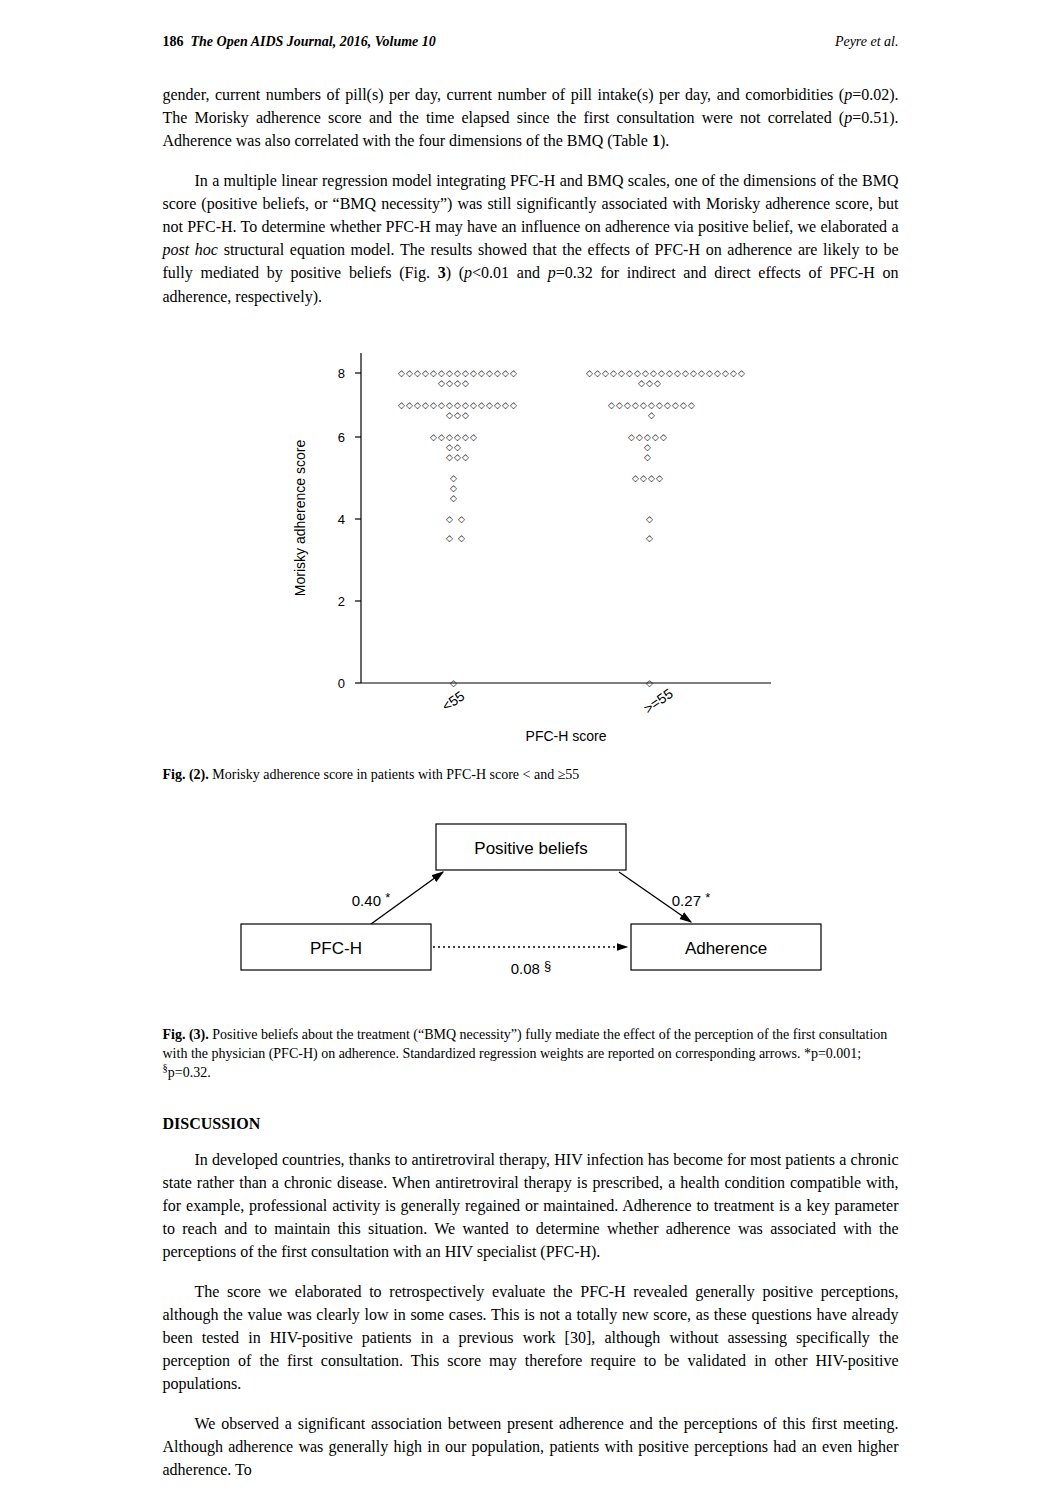186 The Open AIDS Journal, 2016, Volume 10
Peyre et al.
gender, current numbers of pill(s) per day, current number of pill intake(s) per day, and comorbidities (p=0.02). The Morisky adherence score and the time elapsed since the first consultation were not correlated (p=0.51). Adherence was also correlated with the four dimensions of the BMQ (Table 1).
In a multiple linear regression model integrating PFC-H and BMQ scales, one of the dimensions of the BMQ score (positive beliefs, or “BMQ necessity”) was still significantly associated with Morisky adherence score, but not PFC-H. To determine whether PFC-H may have an influence on adherence via positive belief, we elaborated a post hoc structural equation model. The results showed that the effects of PFC-H on adherence are likely to be fully mediated by positive beliefs (Fig. 3) (p<0.01 and p=0.32 for indirect and direct effects of PFC-H on adherence, respectively).
0 2 4 6 8 Morisky adherence score <55 >=55 PFC-H score ◇◇◇◇◇◇◇◇◇◇◇◇◇◇◇ ◇◇◇◇ ◇◇◇◇◇◇◇◇◇◇◇◇◇◇◇ ◇◇◇ ◇◇◇◇◇◇ ◇◇ ◇◇◇ ◇ ◇ ◇ ◇◇ ◇◇ ◇ ◇◇◇◇◇◇◇◇◇◇◇◇◇◇◇◇◇◇◇◇ ◇◇◇ ◇◇◇◇◇◇◇◇◇◇◇ ◇ ◇◇◇◇◇ ◇ ◇ ◇◇◇◇ ◇ ◇ ◇
Fig. (2). Morisky adherence score in patients with PFC-H score < and ≥55
Positive beliefs PFC-H Adherence 0.40 * 0.27 * 0.08 §
Fig. (3). Positive beliefs about the treatment (“BMQ necessity”) fully mediate the effect of the perception of the first consultation with the physician (PFC-H) on adherence. Standardized regression weights are reported on corresponding arrows. *p=0.001; §p=0.32.
Discussion
In developed countries, thanks to antiretroviral therapy, HIV infection has become for most patients a chronic state rather than a chronic disease. When antiretroviral therapy is prescribed, a health condition compatible with, for example, professional activity is generally regained or maintained. Adherence to treatment is a key parameter to reach and to maintain this situation. We wanted to determine whether adherence was associated with the perceptions of the first consultation with an HIV specialist (PFC-H).
The score we elaborated to retrospectively evaluate the PFC-H revealed generally positive perceptions, although the value was clearly low in some cases. This is not a totally new score, as these questions have already been tested in HIV-positive patients in a previous work [30], although without assessing specifically the perception of the first consultation. This score may therefore require to be validated in other HIV-positive populations.
We observed a significant association between present adherence and the perceptions of this first meeting. Although adherence was generally high in our population, patients with positive perceptions had an even higher adherence. To